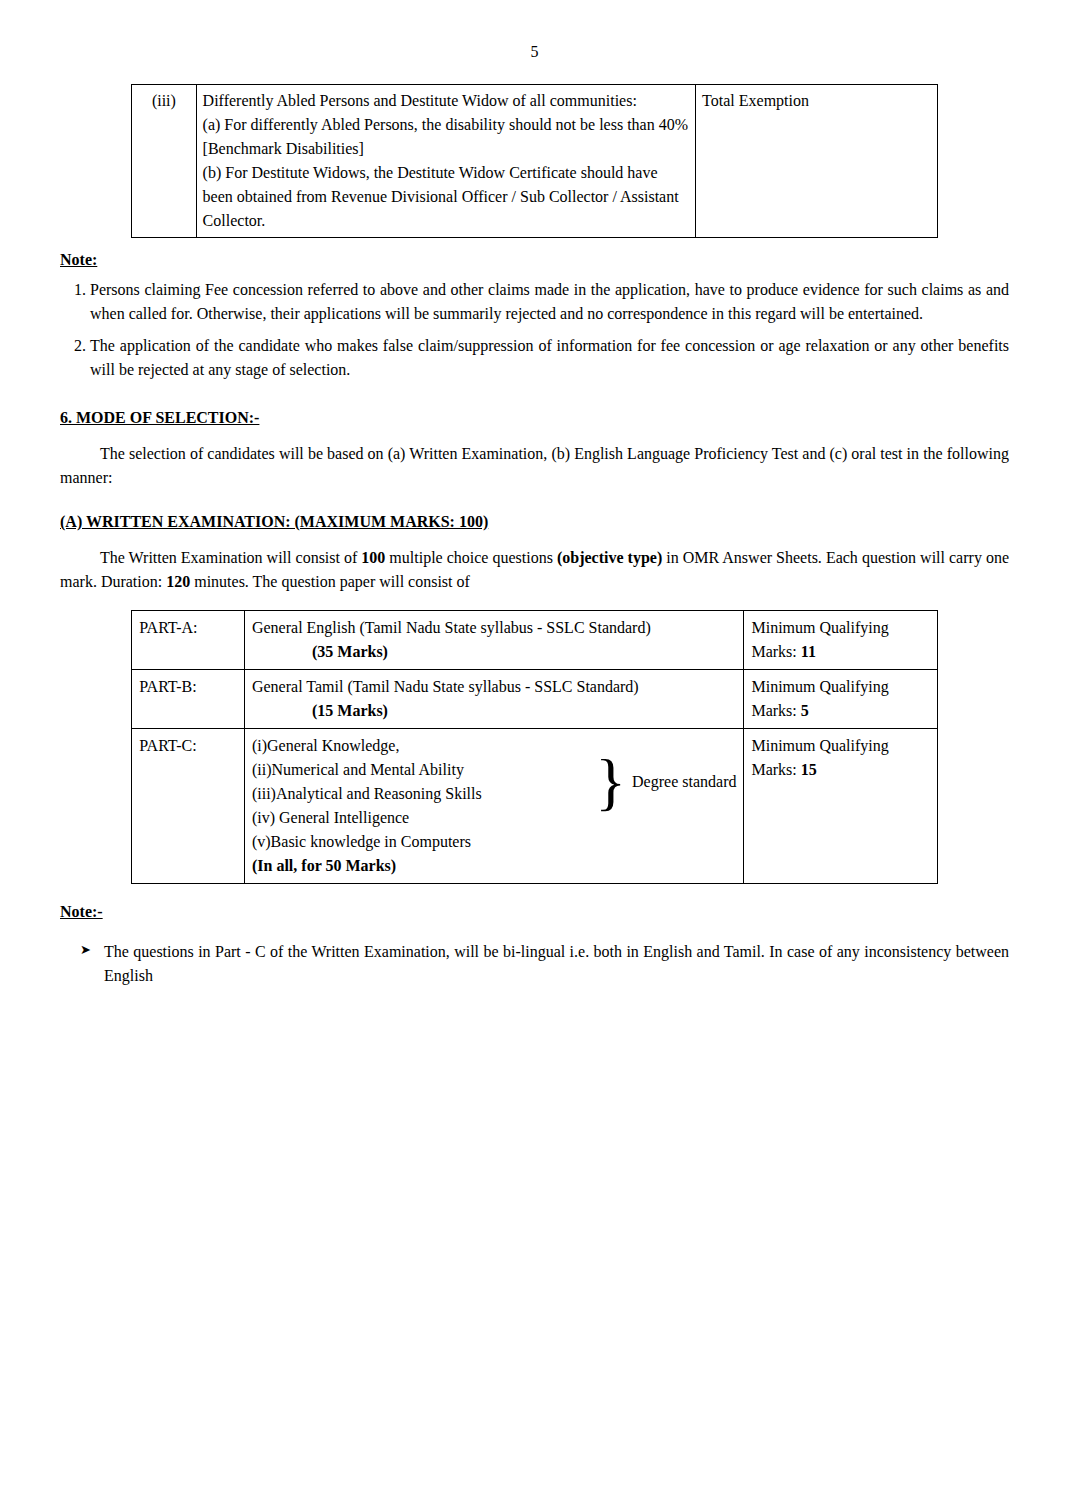5
| (iii) | Differently Abled Persons and Destitute Widow of all communities: (a) For differently Abled Persons, the disability should not be less than 40% [Benchmark Disabilities] (b) For Destitute Widows, the Destitute Widow Certificate should have been obtained from Revenue Divisional Officer / Sub Collector / Assistant Collector. | Total Exemption |
Note:
Persons claiming Fee concession referred to above and other claims made in the application, have to produce evidence for such claims as and when called for. Otherwise, their applications will be summarily rejected and no correspondence in this regard will be entertained.
The application of the candidate who makes false claim/suppression of information for fee concession or age relaxation or any other benefits will be rejected at any stage of selection.
6. MODE OF SELECTION:-
The selection of candidates will be based on (a) Written Examination, (b) English Language Proficiency Test and (c) oral test in the following manner:
(A) WRITTEN EXAMINATION: (MAXIMUM MARKS: 100)
The Written Examination will consist of 100 multiple choice questions (objective type) in OMR Answer Sheets. Each question will carry one mark. Duration: 120 minutes. The question paper will consist of
| PART-A: | General English (Tamil Nadu State syllabus - SSLC Standard) (35 Marks) | Minimum Qualifying Marks: 11 |
| PART-B: | General Tamil (Tamil Nadu State syllabus - SSLC Standard) (15 Marks) | Minimum Qualifying Marks: 5 |
| PART-C: | (i)General Knowledge, (ii)Numerical and Mental Ability (iii)Analytical and Reasoning Skills (iv) General Intelligence } Degree standard (v)Basic knowledge in Computers (In all, for 50 Marks) | Minimum Qualifying Marks: 15 |
Note:-
The questions in Part - C of the Written Examination, will be bi-lingual i.e. both in English and Tamil. In case of any inconsistency between English